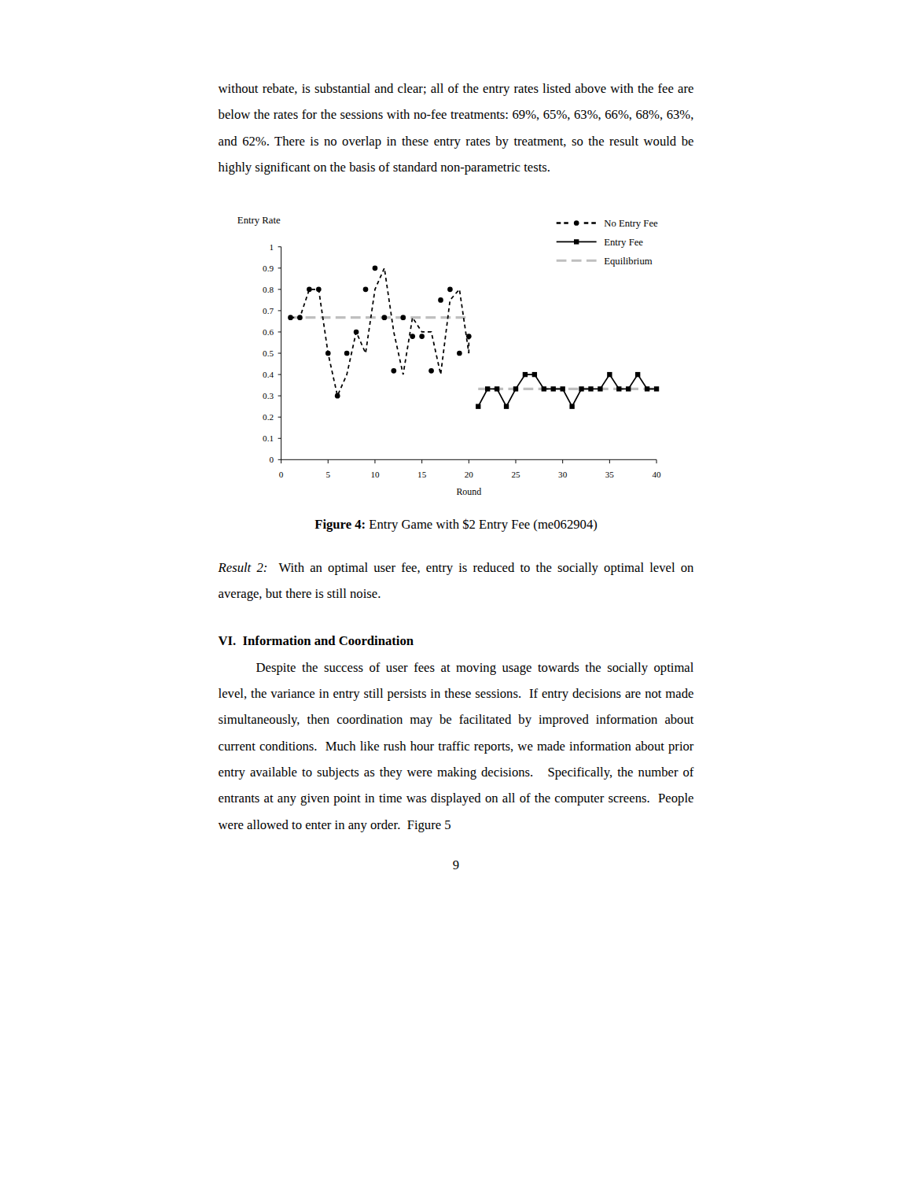without rebate, is substantial and clear; all of the entry rates listed above with the fee are below the rates for the sessions with no-fee treatments: 69%, 65%, 63%, 66%, 68%, 63%, and 62%. There is no overlap in these entry rates by treatment, so the result would be highly significant on the basis of standard non-parametric tests.
No Entry Fee Entry Fee Equilibrium Entry Rate 1 0.9 0.8 0.7 0.6 0.5 0.4 0.3 0.2 0.1 0 0 5 10 15 20 25 30 35 40 Round
Figure 4: Entry Game with $2 Entry Fee (me062904)
Result 2: With an optimal user fee, entry is reduced to the socially optimal level on average, but there is still noise.
VI. Information and Coordination
Despite the success of user fees at moving usage towards the socially optimal level, the variance in entry still persists in these sessions. If entry decisions are not made simultaneously, then coordination may be facilitated by improved information about current conditions. Much like rush hour traffic reports, we made information about prior entry available to subjects as they were making decisions. Specifically, the number of entrants at any given point in time was displayed on all of the computer screens. People were allowed to enter in any order. Figure 5
9